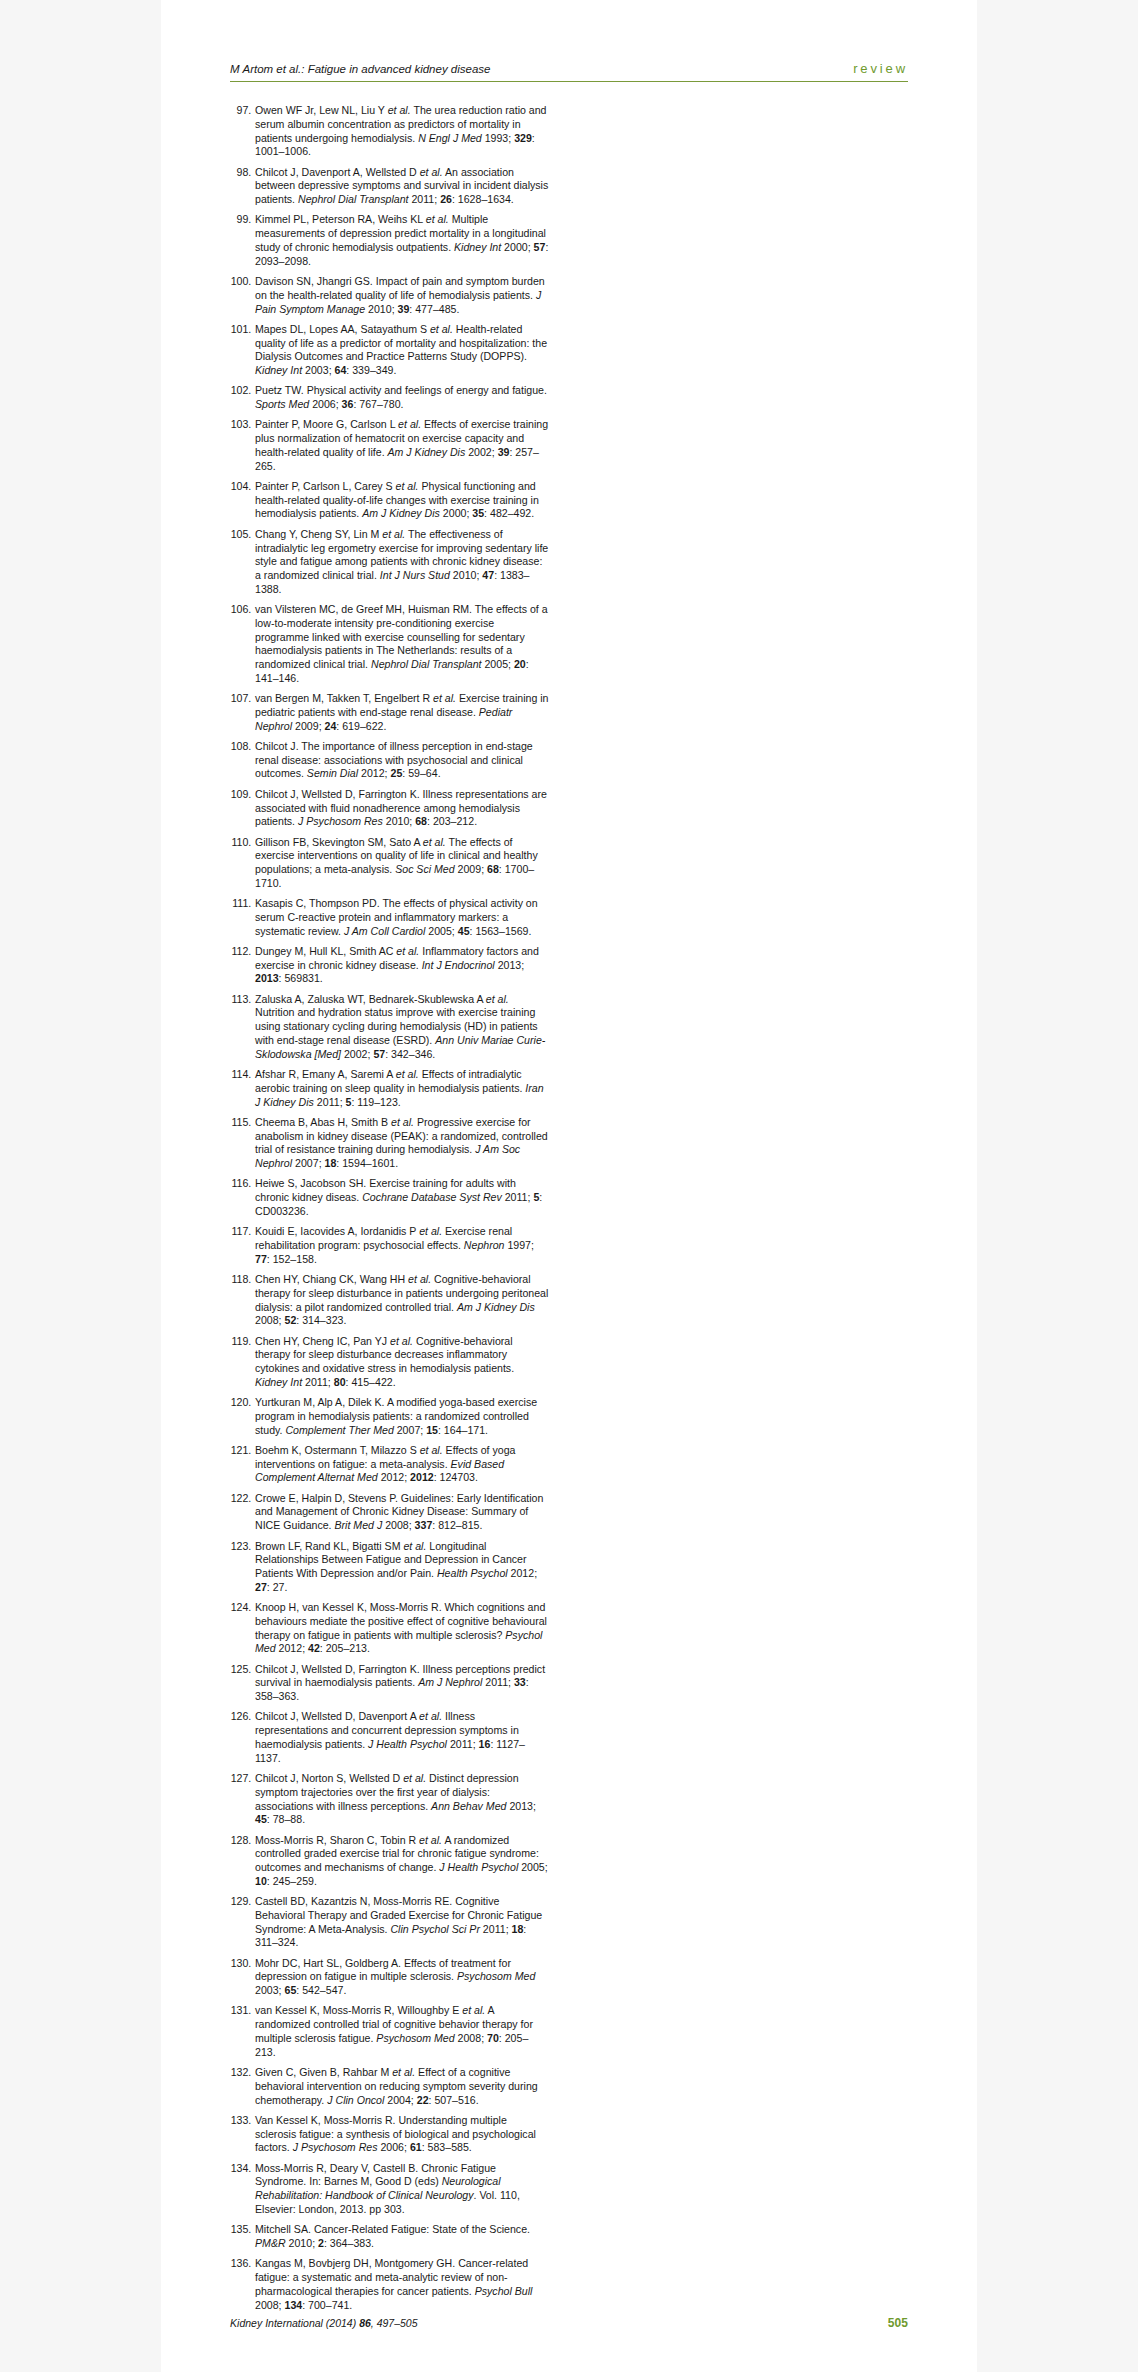M Artom et al.: Fatigue in advanced kidney disease
review
97 Owen WF Jr, Lew NL, Liu Y et al. The urea reduction ratio and serum albumin concentration as predictors of mortality in patients undergoing hemodialysis. N Engl J Med 1993; 329: 1001–1006.
98 Chilcot J, Davenport A, Wellsted D et al. An association between depressive symptoms and survival in incident dialysis patients. Nephrol Dial Transplant 2011; 26: 1628–1634.
99 Kimmel PL, Peterson RA, Weihs KL et al. Multiple measurements of depression predict mortality in a longitudinal study of chronic hemodialysis outpatients. Kidney Int 2000; 57: 2093–2098.
100 Davison SN, Jhangri GS. Impact of pain and symptom burden on the health-related quality of life of hemodialysis patients. J Pain Symptom Manage 2010; 39: 477–485.
101 Mapes DL, Lopes AA, Satayathum S et al. Health-related quality of life as a predictor of mortality and hospitalization: the Dialysis Outcomes and Practice Patterns Study (DOPPS). Kidney Int 2003; 64: 339–349.
102 Puetz TW. Physical activity and feelings of energy and fatigue. Sports Med 2006; 36: 767–780.
103 Painter P, Moore G, Carlson L et al. Effects of exercise training plus normalization of hematocrit on exercise capacity and health-related quality of life. Am J Kidney Dis 2002; 39: 257–265.
104 Painter P, Carlson L, Carey S et al. Physical functioning and health-related quality-of-life changes with exercise training in hemodialysis patients. Am J Kidney Dis 2000; 35: 482–492.
105 Chang Y, Cheng SY, Lin M et al. The effectiveness of intradialytic leg ergometry exercise for improving sedentary life style and fatigue among patients with chronic kidney disease: a randomized clinical trial. Int J Nurs Stud 2010; 47: 1383–1388.
106van Vilsteren MC, de Greef MH, Huisman RM. The effects of a low-to-moderate intensity pre-conditioning exercise programme linked with exercise counselling for sedentary haemodialysis patients in The Netherlands: results of a randomized clinical trial. Nephrol Dial Transplant 2005; 20: 141–146.
107van Bergen M, Takken T, Engelbert R et al. Exercise training in pediatric patients with end-stage renal disease. Pediatr Nephrol 2009; 24: 619–622.
108 Chilcot J. The importance of illness perception in end-stage renal disease: associations with psychosocial and clinical outcomes. Semin Dial 2012; 25: 59–64.
109 Chilcot J, Wellsted D, Farrington K. Illness representations are associated with fluid nonadherence among hemodialysis patients. J Psychosom Res 2010; 68: 203–212.
110 Gillison FB, Skevington SM, Sato A et al. The effects of exercise interventions on quality of life in clinical and healthy populations; a meta-analysis. Soc Sci Med 2009; 68: 1700–1710.
111 Kasapis C, Thompson PD. The effects of physical activity on serum C-reactive protein and inflammatory markers: a systematic review. J Am Coll Cardiol 2005; 45: 1563–1569.
112 Dungey M, Hull KL, Smith AC et al. Inflammatory factors and exercise in chronic kidney disease. Int J Endocrinol 2013; 2013: 569831.
113 Zaluska A, Zaluska WT, Bednarek-Skublewska A et al. Nutrition and hydration status improve with exercise training using stationary cycling during hemodialysis (HD) in patients with end-stage renal disease (ESRD). Ann Univ Mariae Curie-Sklodowska [Med] 2002; 57: 342–346.
114 Afshar R, Emany A, Saremi A et al. Effects of intradialytic aerobic training on sleep quality in hemodialysis patients. Iran J Kidney Dis 2011; 5: 119–123.
115 Cheema B, Abas H, Smith B et al. Progressive exercise for anabolism in kidney disease (PEAK): a randomized, controlled trial of resistance training during hemodialysis. J Am Soc Nephrol 2007; 18: 1594–1601.
116 Heiwe S, Jacobson SH. Exercise training for adults with chronic kidney diseas. Cochrane Database Syst Rev 2011; 5: CD003236.
117 Kouidi E, Iacovides A, Iordanidis P et al. Exercise renal rehabilitation program: psychosocial effects. Nephron 1997; 77: 152–158.
118 Chen HY, Chiang CK, Wang HH et al. Cognitive-behavioral therapy for sleep disturbance in patients undergoing peritoneal dialysis: a pilot randomized controlled trial. Am J Kidney Dis 2008; 52: 314–323.
119 Chen HY, Cheng IC, Pan YJ et al. Cognitive-behavioral therapy for sleep disturbance decreases inflammatory cytokines and oxidative stress in hemodialysis patients. Kidney Int 2011; 80: 415–422.
120 Yurtkuran M, Alp A, Dilek K. A modified yoga-based exercise program in hemodialysis patients: a randomized controlled study. Complement Ther Med 2007; 15: 164–171.
121 Boehm K, Ostermann T, Milazzo S et al. Effects of yoga interventions on fatigue: a meta-analysis. Evid Based Complement Alternat Med 2012; 2012: 124703.
122 Crowe E, Halpin D, Stevens P. Guidelines: Early Identification and Management of Chronic Kidney Disease: Summary of NICE Guidance. Brit Med J 2008; 337: 812–815.
123 Brown LF, Rand KL, Bigatti SM et al. Longitudinal Relationships Between Fatigue and Depression in Cancer Patients With Depression and/or Pain. Health Psychol 2012; 27: 27.
124 Knoop H, van Kessel K, Moss-Morris R. Which cognitions and behaviours mediate the positive effect of cognitive behavioural therapy on fatigue in patients with multiple sclerosis? Psychol Med 2012; 42: 205–213.
125 Chilcot J, Wellsted D, Farrington K. Illness perceptions predict survival in haemodialysis patients. Am J Nephrol 2011; 33: 358–363.
126 Chilcot J, Wellsted D, Davenport A et al. Illness representations and concurrent depression symptoms in haemodialysis patients. J Health Psychol 2011; 16: 1127–1137.
127 Chilcot J, Norton S, Wellsted D et al. Distinct depression symptom trajectories over the first year of dialysis: associations with illness perceptions. Ann Behav Med 2013; 45: 78–88.
128 Moss-Morris R, Sharon C, Tobin R et al. A randomized controlled graded exercise trial for chronic fatigue syndrome: outcomes and mechanisms of change. J Health Psychol 2005; 10: 245–259.
129 Castell BD, Kazantzis N, Moss-Morris RE. Cognitive Behavioral Therapy and Graded Exercise for Chronic Fatigue Syndrome: A Meta-Analysis. Clin Psychol Sci Pr 2011; 18: 311–324.
130 Mohr DC, Hart SL, Goldberg A. Effects of treatment for depression on fatigue in multiple sclerosis. Psychosom Med 2003; 65: 542–547.
131van Kessel K, Moss-Morris R, Willoughby E et al. A randomized controlled trial of cognitive behavior therapy for multiple sclerosis fatigue. Psychosom Med 2008; 70: 205–213.
132 Given C, Given B, Rahbar M et al. Effect of a cognitive behavioral intervention on reducing symptom severity during chemotherapy. J Clin Oncol 2004; 22: 507–516.
133 Van Kessel K, Moss-Morris R. Understanding multiple sclerosis fatigue: a synthesis of biological and psychological factors. J Psychosom Res 2006; 61: 583–585.
134 Moss-Morris R, Deary V, Castell B. Chronic Fatigue Syndrome. In: Barnes M, Good D (eds) Neurological Rehabilitation: Handbook of Clinical Neurology. Vol. 110, Elsevier: London, 2013. pp 303.
135 Mitchell SA. Cancer-Related Fatigue: State of the Science. PM&R 2010; 2: 364–383.
136 Kangas M, Bovbjerg DH, Montgomery GH. Cancer-related fatigue: a systematic and meta-analytic review of non-pharmacological therapies for cancer patients. Psychol Bull 2008; 134: 700–741.
Kidney International (2014) 86, 497–505
505